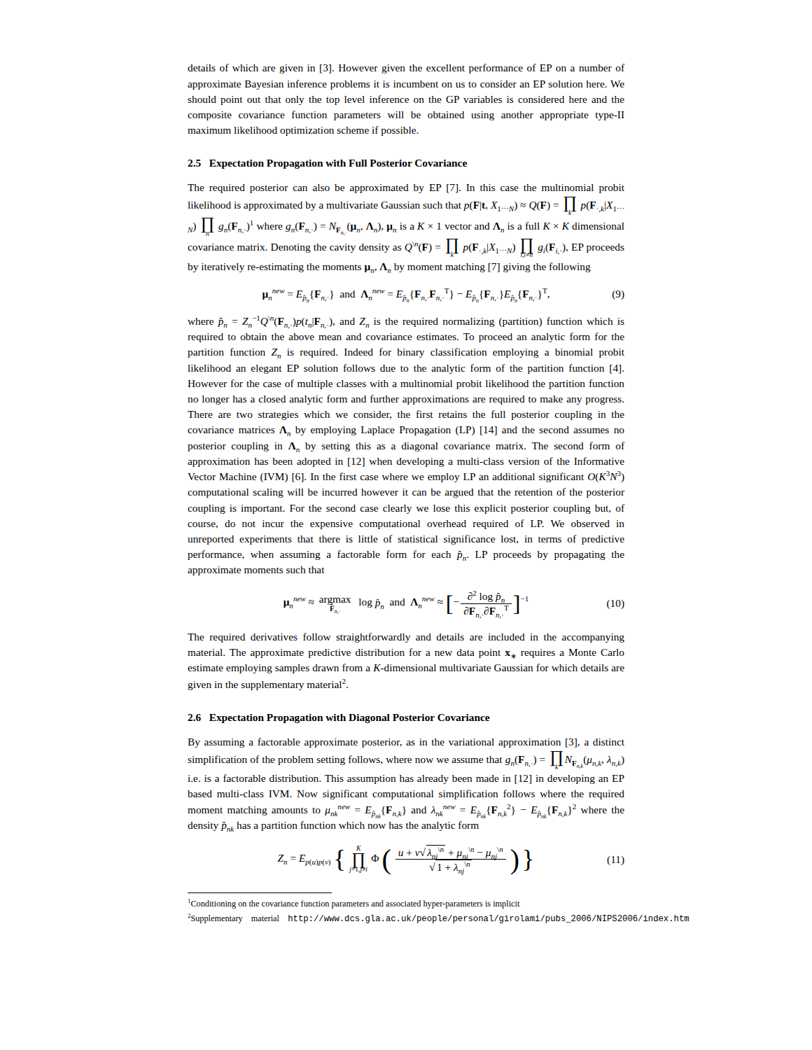details of which are given in [3]. However given the excellent performance of EP on a number of approximate Bayesian inference problems it is incumbent on us to consider an EP solution here. We should point out that only the top level inference on the GP variables is considered here and the composite covariance function parameters will be obtained using another appropriate type-II maximum likelihood optimization scheme if possible.
2.5 Expectation Propagation with Full Posterior Covariance
The required posterior can also be approximated by EP [7]. In this case the multinomial probit likelihood is approximated by a multivariate Gaussian such that p(F|t, X1⋯N) ≈ Q(F) = ∏k p(F·,k|X1⋯N) ∏n gn(Fn,·)1 where gn(Fn,·) = NFn,·(μn, Λn), μn is a K × 1 vector and Λn is a full K × K dimensional covariance matrix. Denoting the cavity density as Q\n(F) = ∏k p(F·,k|X1⋯N) ∏i,i≠n gi(Fi,·), EP proceeds by iteratively re-estimating the moments μn, Λn by moment matching [7] giving the following
μnnew = Ep̂n{Fn,·} and Λnnew = Ep̂n{Fn,·Fn,·T} − Ep̂n{Fn,·}Ep̂n{Fn,·}T, (9)
where p̂n = Zn−1Q\n(Fn,·)p(tn|Fn,·), and Zn is the required normalizing (partition) function which is required to obtain the above mean and covariance estimates. To proceed an analytic form for the partition function Zn is required. Indeed for binary classification employing a binomial probit likelihood an elegant EP solution follows due to the analytic form of the partition function [4]. However for the case of multiple classes with a multinomial probit likelihood the partition function no longer has a closed analytic form and further approximations are required to make any progress. There are two strategies which we consider, the first retains the full posterior coupling in the covariance matrices Λn by employing Laplace Propagation (LP) [14] and the second assumes no posterior coupling in Λn by setting this as a diagonal covariance matrix. The second form of approximation has been adopted in [12] when developing a multi-class version of the Informative Vector Machine (IVM) [6]. In the first case where we employ LP an additional significant O(K3N3) computational scaling will be incurred however it can be argued that the retention of the posterior coupling is important. For the second case clearly we lose this explicit posterior coupling but, of course, do not incur the expensive computational overhead required of LP. We observed in unreported experiments that there is little of statistical significance lost, in terms of predictive performance, when assuming a factorable form for each p̂n. LP proceeds by propagating the approximate moments such that
μnnew ≈ argmax F̂n,· log p̂n and Λnnew ≈ [−∂2 log p̂n∂Fn,·∂Fn,·T]−1 (10)
The required derivatives follow straightforwardly and details are included in the accompanying material. The approximate predictive distribution for a new data point x∗ requires a Monte Carlo estimate employing samples drawn from a K-dimensional multivariate Gaussian for which details are given in the supplementary material2.
2.6 Expectation Propagation with Diagonal Posterior Covariance
By assuming a factorable approximate posterior, as in the variational approximation [3], a distinct simplification of the problem setting follows, where now we assume that gn(Fn,·) = ∏k NFn,k(μn,k, λn,k) i.e. is a factorable distribution. This assumption has already been made in [12] in developing an EP based multi-class IVM. Now significant computational simplification follows where the required moment matching amounts to μnknew = Ep̂nk{Fn,k} and λnknew = Ep̂nk{Fn,k2} − Ep̂nk{Fn,k}2 where the density p̂nk has a partition function which now has the analytic form
Zn = Ep(u)p(v) { K∏j=1,j≠i Φ ( u + v√λni\n + μni\n − μnj\n √1 + λnj\n ) } (11)
1 Conditioning on the covariance function parameters and associated hyper-parameters is implicit
2 Supplementary material http://www.dcs.gla.ac.uk/people/personal/girolami/pubs_2006/NIPS2006/index.htm